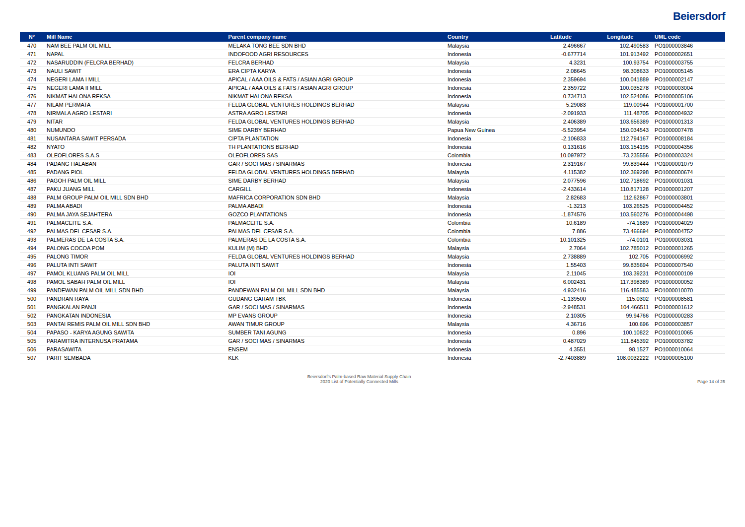Beiersdorf
| N° | Mill Name | Parent company name | Country | Latitude | Longitude | UML code |
| --- | --- | --- | --- | --- | --- | --- |
| 470 | NAM BEE PALM OIL MILL | MELAKA TONG BEE SDN BHD | Malaysia | 2.496667 | 102.490583 | PO1000003846 |
| 471 | NAPAL | INDOFOOD AGRI RESOURCES | Indonesia | -0.677714 | 101.913492 | PO1000002651 |
| 472 | NASARUDDIN (FELCRA BERHAD) | FELCRA BERHAD | Malaysia | 4.3231 | 100.93754 | PO1000003755 |
| 473 | NAULI SAWIT | ERA CIPTA KARYA | Indonesia | 2.08645 | 98.308633 | PO1000005145 |
| 474 | NEGERI LAMA I MILL | APICAL / AAA OILS & FATS / ASIAN AGRI GROUP | Indonesia | 2.359694 | 100.041889 | PO1000002147 |
| 475 | NEGERI LAMA II MILL | APICAL / AAA OILS & FATS / ASIAN AGRI GROUP | Indonesia | 2.359722 | 100.035278 | PO1000003004 |
| 476 | NIKMAT HALONA REKSA | NIKMAT HALONA REKSA | Indonesia | -0.734713 | 102.524086 | PO1000005106 |
| 477 | NILAM PERMATA | FELDA GLOBAL VENTURES HOLDINGS BERHAD | Malaysia | 5.29083 | 119.00944 | PO1000001700 |
| 478 | NIRMALA AGRO LESTARI | ASTRA AGRO LESTARI | Indonesia | -2.091933 | 111.48705 | PO1000004932 |
| 479 | NITAR | FELDA GLOBAL VENTURES HOLDINGS BERHAD | Malaysia | 2.406389 | 103.656389 | PO1000001313 |
| 480 | NUMUNDO | SIME DARBY BERHAD | Papua New Guinea | -5.523954 | 150.034543 | PO1000007478 |
| 481 | NUSANTARA SAWIT PERSADA | CIPTA PLANTATION | Indonesia | -2.106833 | 112.794167 | PO1000008184 |
| 482 | NYATO | TH PLANTATIONS BERHAD | Indonesia | 0.131616 | 103.154195 | PO1000004356 |
| 483 | OLEOFLORES S.A.S | OLEOFLORES SAS | Colombia | 10.097972 | -73.235556 | PO1000003324 |
| 484 | PADANG HALABAN | GAR / SOCI MAS / SINARMAS | Indonesia | 2.319167 | 99.839444 | PO1000001079 |
| 485 | PADANG PIOL | FELDA GLOBAL VENTURES HOLDINGS BERHAD | Malaysia | 4.115382 | 102.369298 | PO1000000674 |
| 486 | PAGOH PALM OIL MILL | SIME DARBY BERHAD | Malaysia | 2.077596 | 102.718692 | PO1000001031 |
| 487 | PAKU JUANG MILL | CARGILL | Indonesia | -2.433614 | 110.817128 | PO1000001207 |
| 488 | PALM GROUP PALM OIL MILL SDN BHD | MAFRICA CORPORATION SDN BHD | Malaysia | 2.82683 | 112.62867 | PO1000003801 |
| 489 | PALMA ABADI | PALMA ABADI | Indonesia | -1.3213 | 103.26525 | PO1000004452 |
| 490 | PALMA JAYA SEJAHTERA | GOZCO PLANTATIONS | Indonesia | -1.874576 | 103.560276 | PO1000004498 |
| 491 | PALMACEITE S.A. | PALMACEITE S.A. | Colombia | 10.6189 | -74.1689 | PO1000004029 |
| 492 | PALMAS DEL CESAR S.A. | PALMAS DEL CESAR S.A. | Colombia | 7.886 | -73.466694 | PO1000004752 |
| 493 | PALMERAS DE LA COSTA S.A. | PALMERAS DE LA COSTA S.A. | Colombia | 10.101325 | -74.0101 | PO1000003031 |
| 494 | PALONG COCOA POM | KULIM (M) BHD | Malaysia | 2.7064 | 102.785012 | PO1000001265 |
| 495 | PALONG TIMOR | FELDA GLOBAL VENTURES HOLDINGS BERHAD | Malaysia | 2.738889 | 102.705 | PO1000006992 |
| 496 | PALUTA INTI SAWIT | PALUTA INTI SAWIT | Indonesia | 1.55403 | 99.835694 | PO1000007540 |
| 497 | PAMOL KLUANG PALM OIL MILL | IOI | Malaysia | 2.11045 | 103.39231 | PO1000000109 |
| 498 | PAMOL SABAH PALM OIL MILL | IOI | Malaysia | 6.002431 | 117.398389 | PO1000000052 |
| 499 | PANDEWAN PALM OIL MILL SDN BHD | PANDEWAN PALM OIL MILL SDN BHD | Malaysia | 4.932416 | 116.485583 | PO1000010070 |
| 500 | PANDRAN RAYA | GUDANG GARAM TBK | Indonesia | -1.139500 | 115.0302 | PO1000008581 |
| 501 | PANGKALAN PANJI | GAR / SOCI MAS / SINARMAS | Indonesia | -2.948531 | 104.466511 | PO1000001612 |
| 502 | PANGKATAN INDONESIA | MP EVANS GROUP | Indonesia | 2.10305 | 99.94766 | PO1000000283 |
| 503 | PANTAI REMIS PALM OIL MILL SDN BHD | AWAN TIMUR GROUP | Malaysia | 4.36716 | 100.696 | PO1000003857 |
| 504 | PAPASO - KARYA AGUNG SAWITA | SUMBER TANI AGUNG | Indonesia | 0.896 | 100.10822 | PO1000010065 |
| 505 | PARAMITRA INTERNUSA PRATAMA | GAR / SOCI MAS / SINARMAS | Indonesia | 0.487029 | 111.845392 | PO1000003782 |
| 506 | PARASAWITA | ENSEM | Indonesia | 4.3551 | 98.1527 | PO1000010064 |
| 507 | PARIT SEMBADA | KLK | Indonesia | -2.7403889 | 108.0032222 | PO1000005100 |
Beiersdorf's Palm-based Raw Material Supply Chain
2020 List of Potentially Connected Mills
Page 14 of 25